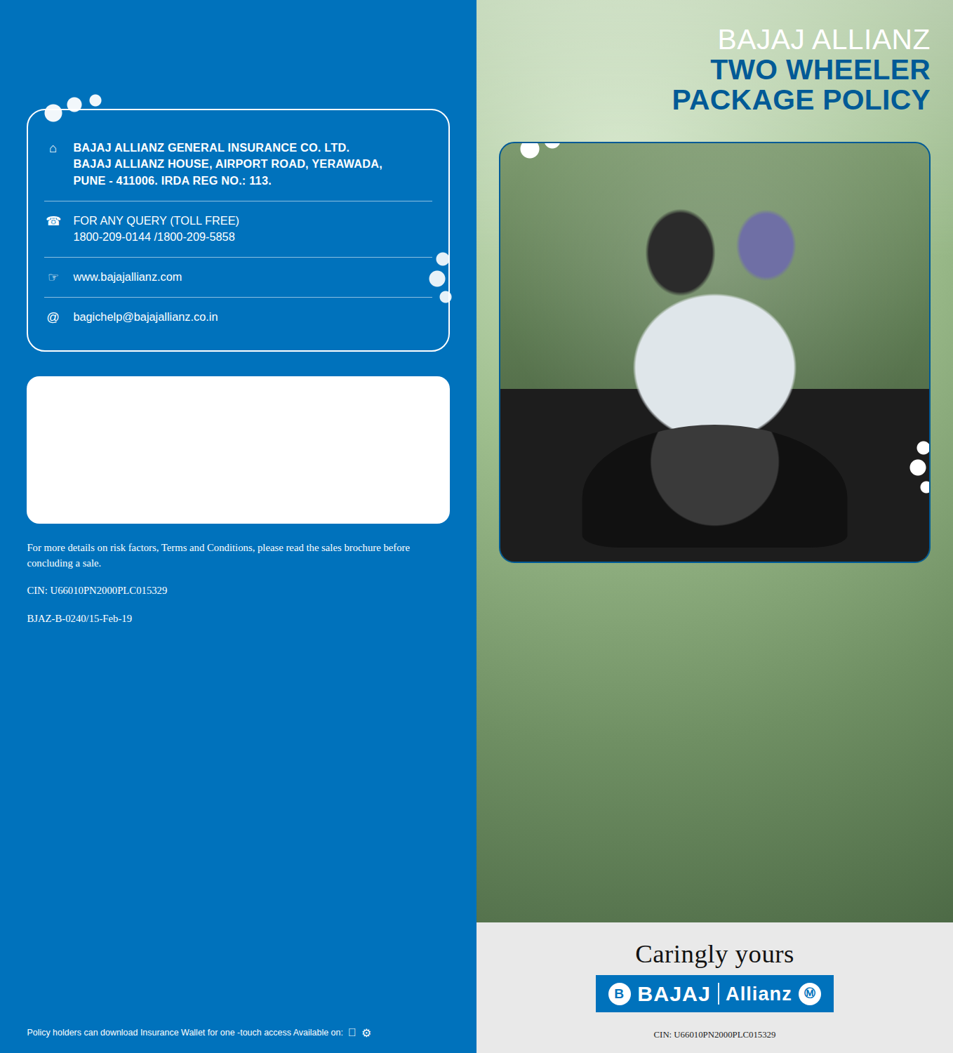⌂ BAJAJ ALLIANZ GENERAL INSURANCE CO. LTD.
BAJAJ ALLIANZ HOUSE, AIRPORT ROAD, YERAWADA,
PUNE - 411006. IRDA REG NO.: 113.
☎ FOR ANY QUERY (TOLL FREE)
1800-209-0144 /1800-209-5858
☞ www.bajajallianz.com
@ bagichelp@bajajallianz.co.in
For more details on risk factors, Terms and Conditions, please read the sales brochure before concluding a sale.
CIN: U66010PN2000PLC015329
BJAZ-B-0240/15-Feb-19
Policy holders can download Insurance Wallet for one -touch access Available on:  ⚙
BAJAJ ALLIANZ TWO WHEELER PACKAGE POLICY
Caringly yours
B BAJAJ Allianz Ⓜ
CIN: U66010PN2000PLC015329